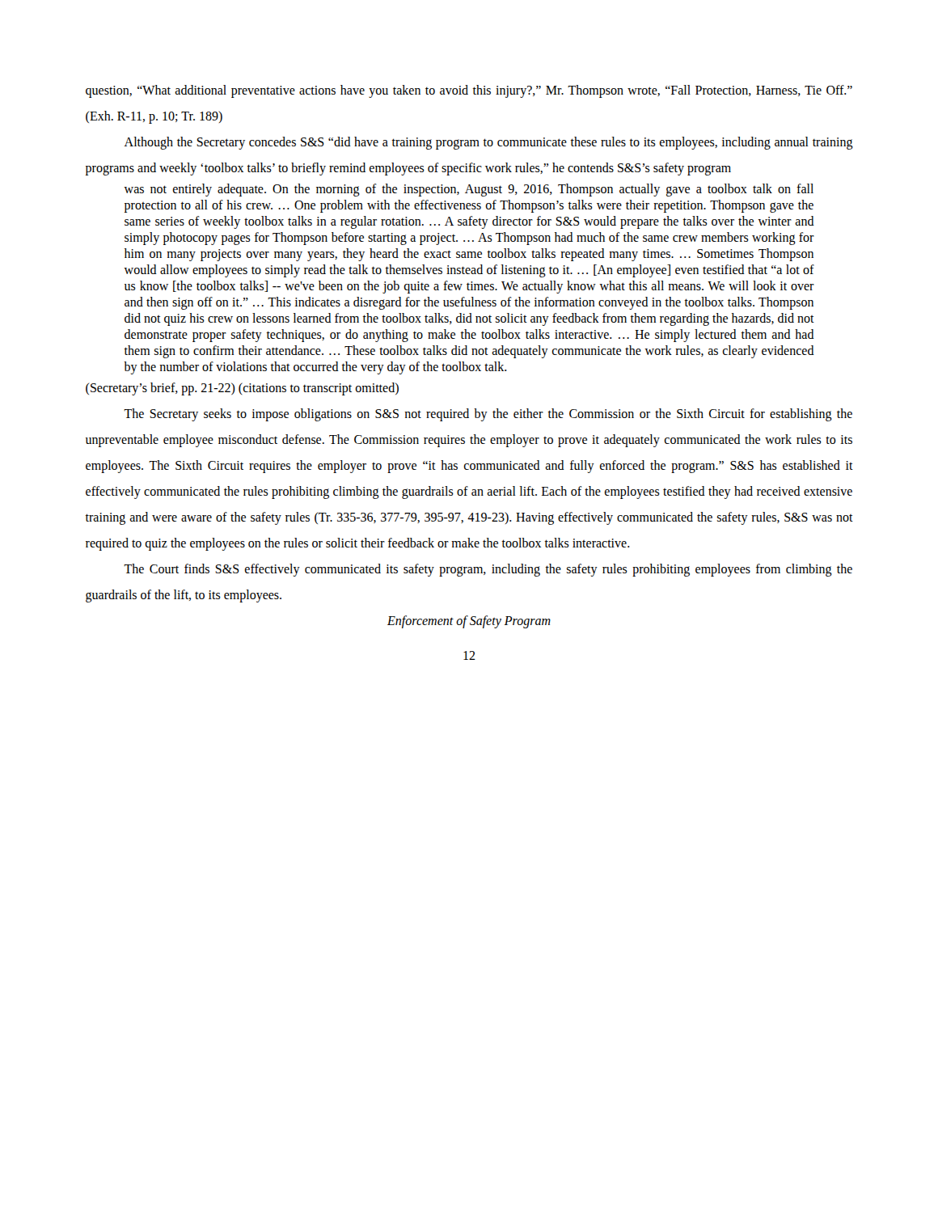question, “What additional preventative actions have you taken to avoid this injury?,” Mr. Thompson wrote, “Fall Protection, Harness, Tie Off.” (Exh. R-11, p. 10; Tr. 189)
Although the Secretary concedes S&S “did have a training program to communicate these rules to its employees, including annual training programs and weekly ‘toolbox talks’ to briefly remind employees of specific work rules,” he contends S&S’s safety program
was not entirely adequate. On the morning of the inspection, August 9, 2016, Thompson actually gave a toolbox talk on fall protection to all of his crew. … One problem with the effectiveness of Thompson’s talks were their repetition. Thompson gave the same series of weekly toolbox talks in a regular rotation. … A safety director for S&S would prepare the talks over the winter and simply photocopy pages for Thompson before starting a project. … As Thompson had much of the same crew members working for him on many projects over many years, they heard the exact same toolbox talks repeated many times. … Sometimes Thompson would allow employees to simply read the talk to themselves instead of listening to it. … [An employee] even testified that “a lot of us know [the toolbox talks] -- we've been on the job quite a few times. We actually know what this all means. We will look it over and then sign off on it.” … This indicates a disregard for the usefulness of the information conveyed in the toolbox talks. Thompson did not quiz his crew on lessons learned from the toolbox talks, did not solicit any feedback from them regarding the hazards, did not demonstrate proper safety techniques, or do anything to make the toolbox talks interactive. … He simply lectured them and had them sign to confirm their attendance. … These toolbox talks did not adequately communicate the work rules, as clearly evidenced by the number of violations that occurred the very day of the toolbox talk.
(Secretary’s brief, pp. 21-22) (citations to transcript omitted)
The Secretary seeks to impose obligations on S&S not required by the either the Commission or the Sixth Circuit for establishing the unpreventable employee misconduct defense. The Commission requires the employer to prove it adequately communicated the work rules to its employees. The Sixth Circuit requires the employer to prove “it has communicated and fully enforced the program.” S&S has established it effectively communicated the rules prohibiting climbing the guardrails of an aerial lift. Each of the employees testified they had received extensive training and were aware of the safety rules (Tr. 335-36, 377-79, 395-97, 419-23). Having effectively communicated the safety rules, S&S was not required to quiz the employees on the rules or solicit their feedback or make the toolbox talks interactive.
The Court finds S&S effectively communicated its safety program, including the safety rules prohibiting employees from climbing the guardrails of the lift, to its employees.
Enforcement of Safety Program
12